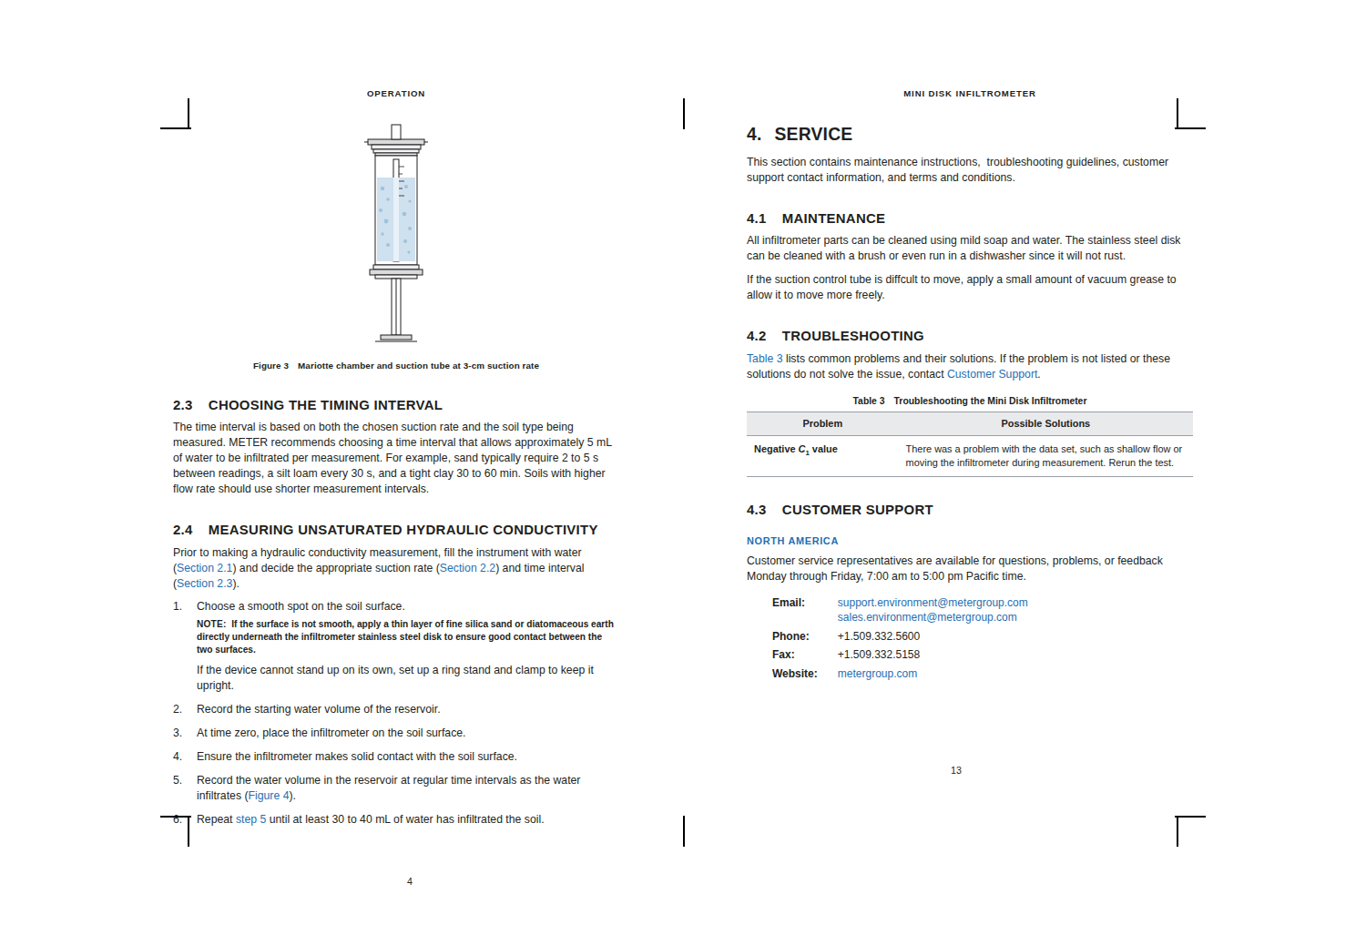Operation
Figure 3 Mariotte chamber and suction tube at 3-cm suction rate
2.3 CHOOSING THE TIMING INTERVAL
The time interval is based on both the chosen suction rate and the soil type being measured. METER recommends choosing a time interval that allows approximately 5 mL of water to be infiltrated per measurement. For example, sand typically require 2 to 5 s between readings, a silt loam every 30 s, and a tight clay 30 to 60 min. Soils with higher flow rate should use shorter measurement intervals.
2.4 MEASURING UNSATURATED HYDRAULIC CONDUCTIVITY
Prior to making a hydraulic conductivity measurement, fill the instrument with water (Section 2.1) and decide the appropriate suction rate (Section 2.2) and time interval (Section 2.3).
Choose a smooth spot on the soil surface.
NOTE: If the surface is not smooth, apply a thin layer of fine silica sand or diatomaceous earth directly underneath the infiltrometer stainless steel disk to ensure good contact between the two surfaces.
If the device cannot stand up on its own, set up a ring stand and clamp to keep it upright.
Record the starting water volume of the reservoir.
At time zero, place the infiltrometer on the soil surface.
Ensure the infiltrometer makes solid contact with the soil surface.
Record the water volume in the reservoir at regular time intervals as the water infiltrates (Figure 4).
Repeat step 5 until at least 30 to 40 mL of water has infiltrated the soil.
4
Mini Disk Infiltrometer
4. SERVICE
This section contains maintenance instructions, troubleshooting guidelines, customer support contact information, and terms and conditions.
4.1 MAINTENANCE
All infiltrometer parts can be cleaned using mild soap and water. The stainless steel disk can be cleaned with a brush or even run in a dishwasher since it will not rust.
If the suction control tube is diffcult to move, apply a small amount of vacuum grease to allow it to move more freely.
4.2 TROUBLESHOOTING
Table 3 lists common problems and their solutions. If the problem is not listed or these solutions do not solve the issue, contact Customer Support.
Table 3 Troubleshooting the Mini Disk Infiltrometer
| Problem | Possible Solutions |
| --- | --- |
| Negative C 1 value | There was a problem with the data set, such as shallow flow or moving the infiltrometer during measurement. Rerun the test. |
4.3 CUSTOMER SUPPORT
North America
Customer service representatives are available for questions, problems, or feedback Monday through Friday, 7:00 am to 5:00 pm Pacific time.
| Email: | support.environment@metergroup.com sales.environment@metergroup.com |
| Phone: | +1.509.332.5600 |
| Fax: | +1.509.332.5158 |
| Website: | metergroup.com |
13